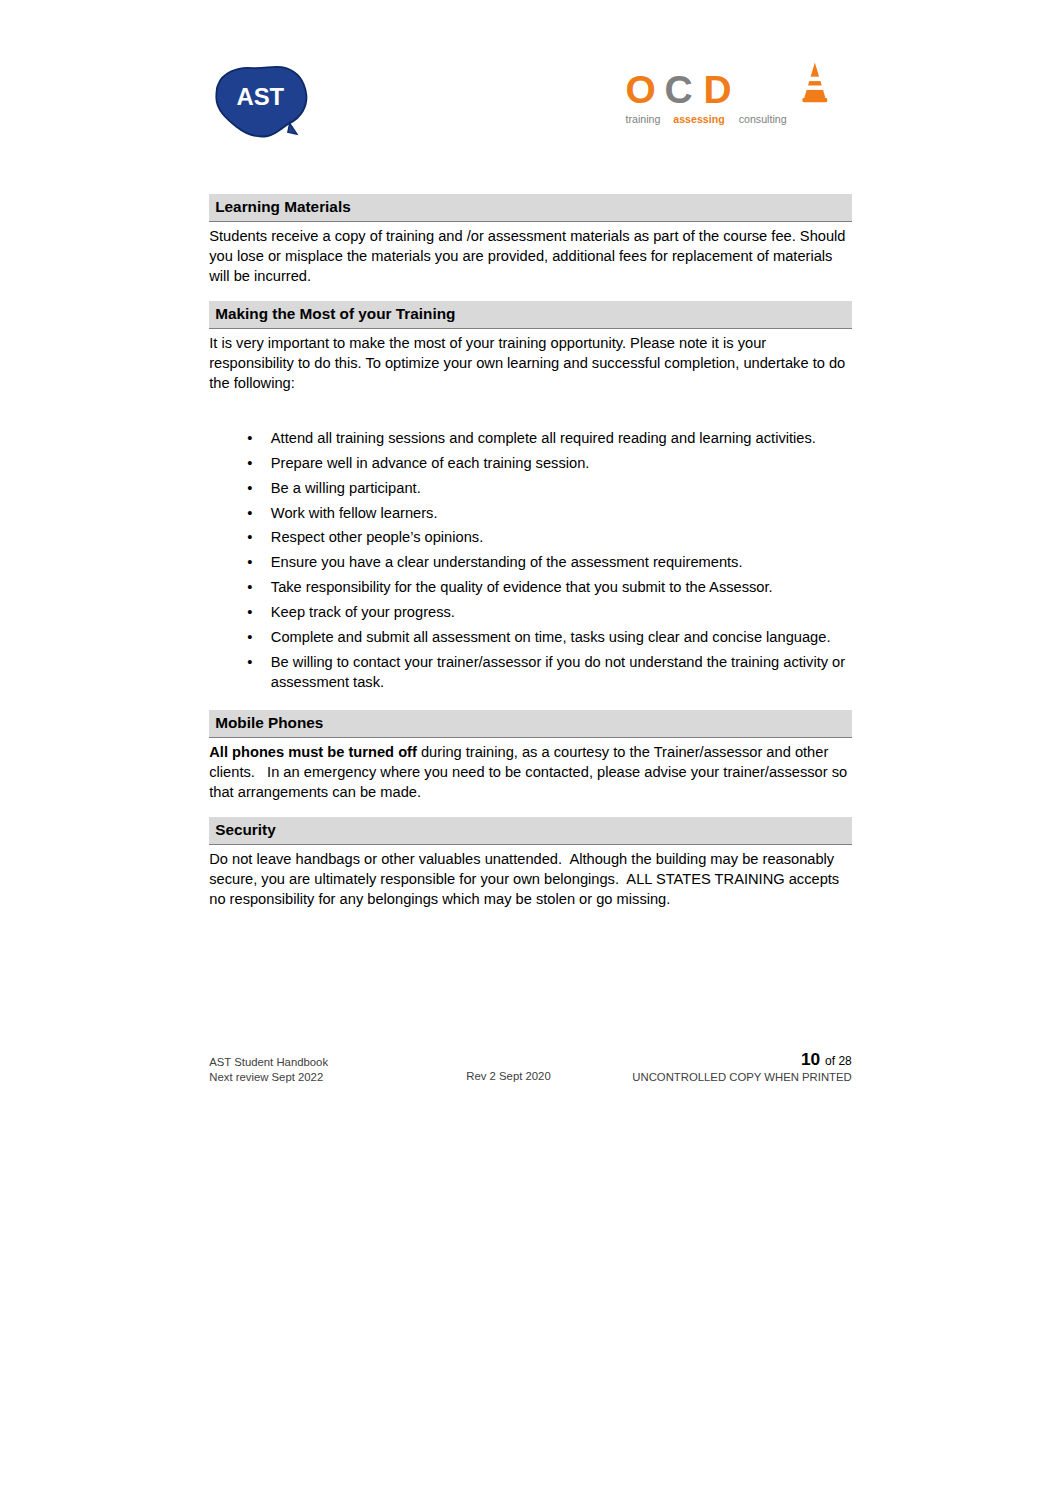AST
O C D training assessing consulting
Learning Materials
Students receive a copy of training and /or assessment materials as part of the course fee. Should you lose or misplace the materials you are provided, additional fees for replacement of materials will be incurred.
Making the Most of your Training
It is very important to make the most of your training opportunity. Please note it is your responsibility to do this. To optimize your own learning and successful completion, undertake to do the following:
Attend all training sessions and complete all required reading and learning activities.
Prepare well in advance of each training session.
Be a willing participant.
Work with fellow learners.
Respect other people’s opinions.
Ensure you have a clear understanding of the assessment requirements.
Take responsibility for the quality of evidence that you submit to the Assessor.
Keep track of your progress.
Complete and submit all assessment on time, tasks using clear and concise language.
Be willing to contact your trainer/assessor if you do not understand the training activity or assessment task.
Mobile Phones
All phones must be turned off during training, as a courtesy to the Trainer/assessor and other clients. In an emergency where you need to be contacted, please advise your trainer/assessor so that arrangements can be made.
Security
Do not leave handbags or other valuables unattended. Although the building may be reasonably secure, you are ultimately responsible for your own belongings. ALL STATES TRAINING accepts no responsibility for any belongings which may be stolen or go missing.
AST Student Handbook
Next review Sept 2022
Rev 2 Sept 2020
10 of 28
UNCONTROLLED COPY WHEN PRINTED